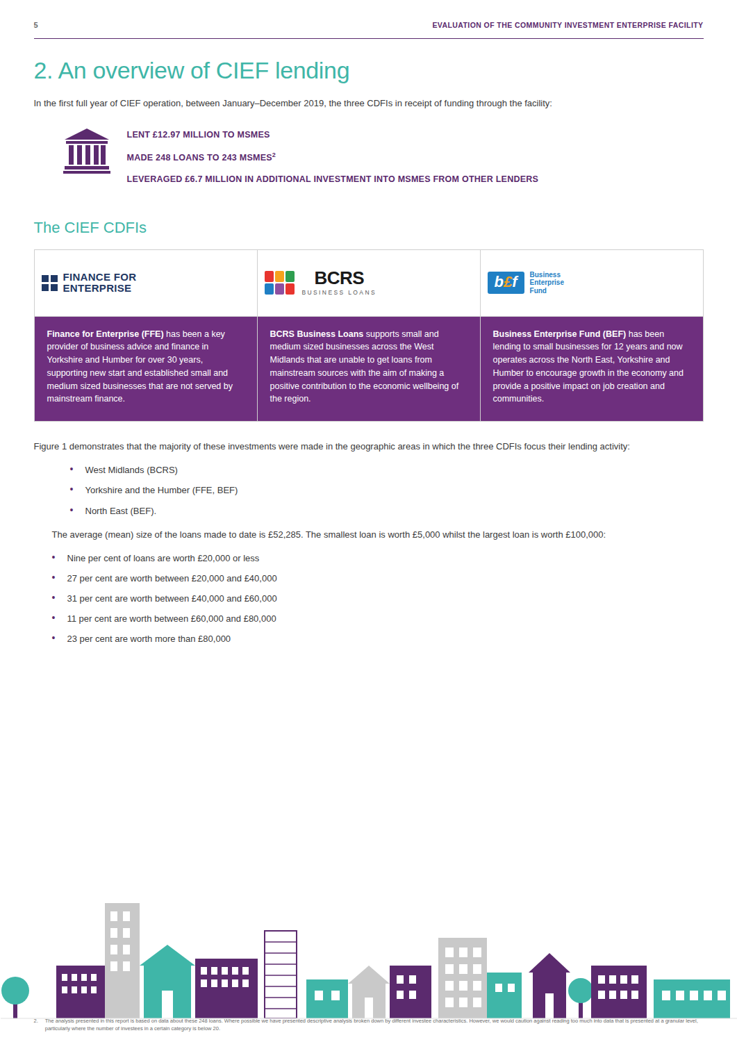5
Evaluation of the Community Investment Enterprise Facility
2. An overview of CIEF lending
In the first full year of CIEF operation, between January–December 2019, the three CDFIs in receipt of funding through the facility:
Lent £12.97 million to MSMEs
Made 248 loans to 243 MSMEs2
Leveraged £6.7 million in additional investment into MSMEs from other lenders
The CIEF CDFIs
| FINANCE FOR ENTERPRISE | BCRS BUSINESS LOANS | b £ f Business Enterprise Fund |
| Finance for Enterprise (FFE) has been a key provider of business advice and finance in Yorkshire and Humber for over 30 years, supporting new start and established small and medium sized businesses that are not served by mainstream finance. | BCRS Business Loans supports small and medium sized businesses across the West Midlands that are unable to get loans from mainstream sources with the aim of making a positive contribution to the economic wellbeing of the region. | Business Enterprise Fund (BEF) has been lending to small businesses for 12 years and now operates across the North East, Yorkshire and Humber to encourage growth in the economy and provide a positive impact on job creation and communities. |
Figure 1 demonstrates that the majority of these investments were made in the geographic areas in which the three CDFIs focus their lending activity:
West Midlands (BCRS)
Yorkshire and the Humber (FFE, BEF)
North East (BEF).
The average (mean) size of the loans made to date is £52,285. The smallest loan is worth £5,000 whilst the largest loan is worth £100,000:
Nine per cent of loans are worth £20,000 or less
27 per cent are worth between £20,000 and £40,000
31 per cent are worth between £40,000 and £60,000
11 per cent are worth between £60,000 and £80,000
23 per cent are worth more than £80,000
2.
The analysis presented in this report is based on data about these 248 loans. Where possible we have presented descriptive analysis broken down by different investee characteristics. However, we would caution against reading too much into data that is presented at a granular level, particularly where the number of investees in a certain category is below 20.